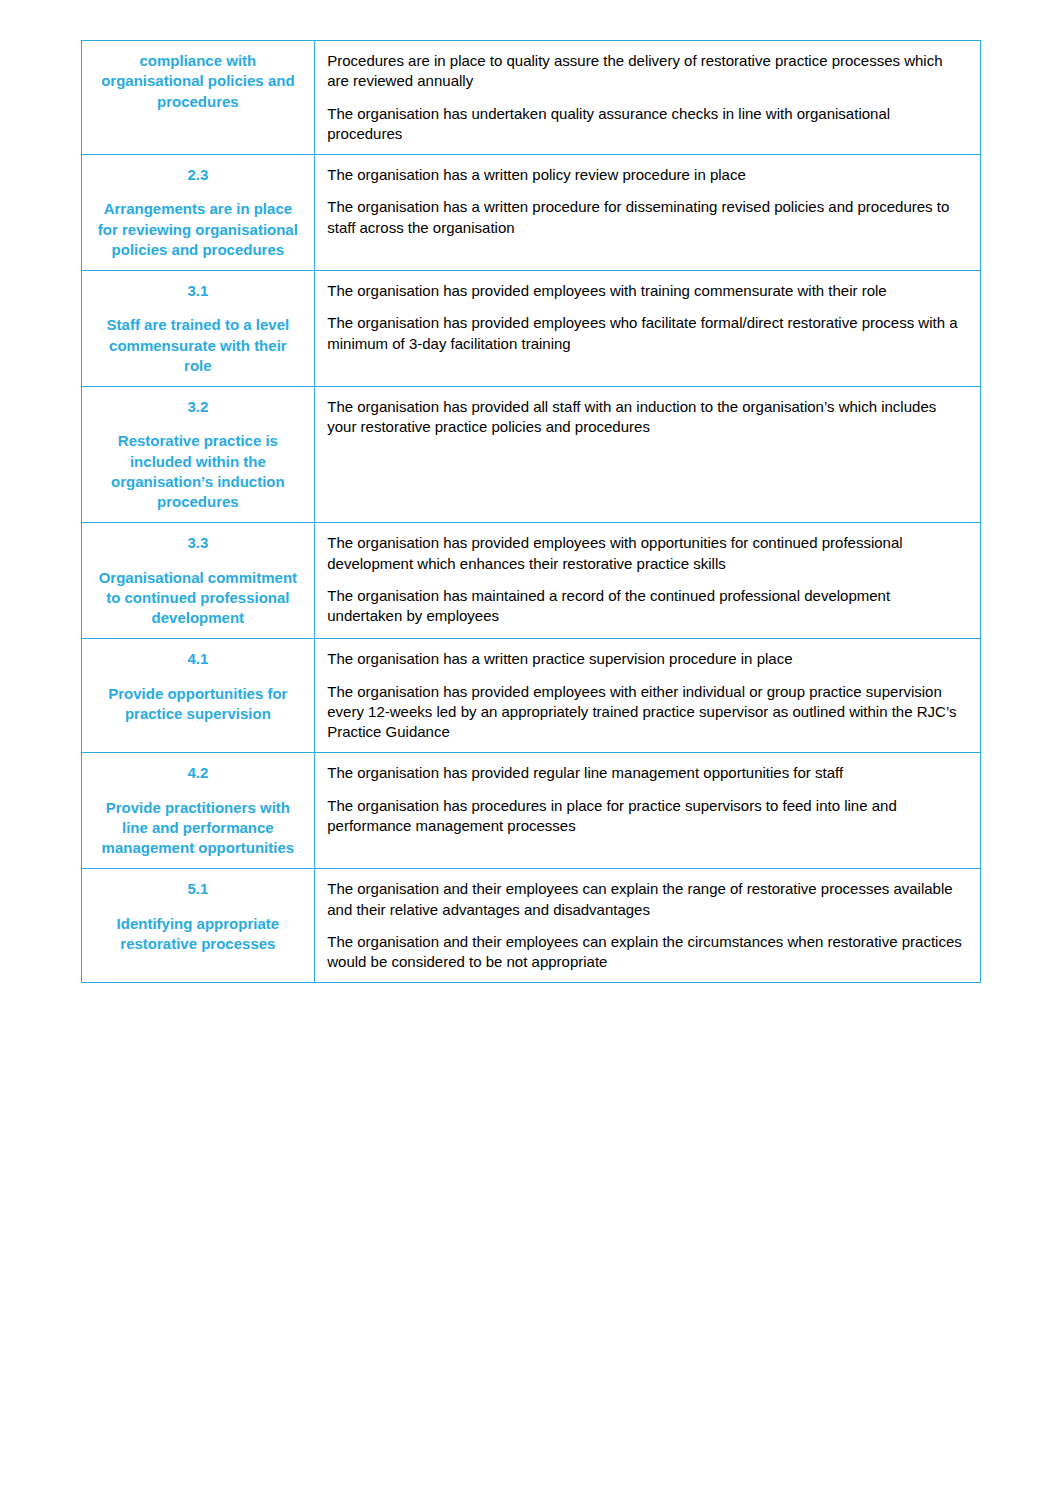| compliance with organisational policies and procedures | Procedures are in place to quality assure the delivery of restorative practice processes which are reviewed annually The organisation has undertaken quality assurance checks in line with organisational procedures |
| 2.3 Arrangements are in place for reviewing organisational policies and procedures | The organisation has a written policy review procedure in place The organisation has a written procedure for disseminating revised policies and procedures to staff across the organisation |
| 3.1 Staff are trained to a level commensurate with their role | The organisation has provided employees with training commensurate with their role The organisation has provided employees who facilitate formal/direct restorative process with a minimum of 3-day facilitation training |
| 3.2 Restorative practice is included within the organisation’s induction procedures | The organisation has provided all staff with an induction to the organisation’s which includes your restorative practice policies and procedures |
| 3.3 Organisational commitment to continued professional development | The organisation has provided employees with opportunities for continued professional development which enhances their restorative practice skills The organisation has maintained a record of the continued professional development undertaken by employees |
| 4.1 Provide opportunities for practice supervision | The organisation has a written practice supervision procedure in place The organisation has provided employees with either individual or group practice supervision every 12-weeks led by an appropriately trained practice supervisor as outlined within the RJC’s Practice Guidance |
| 4.2 Provide practitioners with line and performance management opportunities | The organisation has provided regular line management opportunities for staff The organisation has procedures in place for practice supervisors to feed into line and performance management processes |
| 5.1 Identifying appropriate restorative processes | The organisation and their employees can explain the range of restorative processes available and their relative advantages and disadvantages The organisation and their employees can explain the circumstances when restorative practices would be considered to be not appropriate |